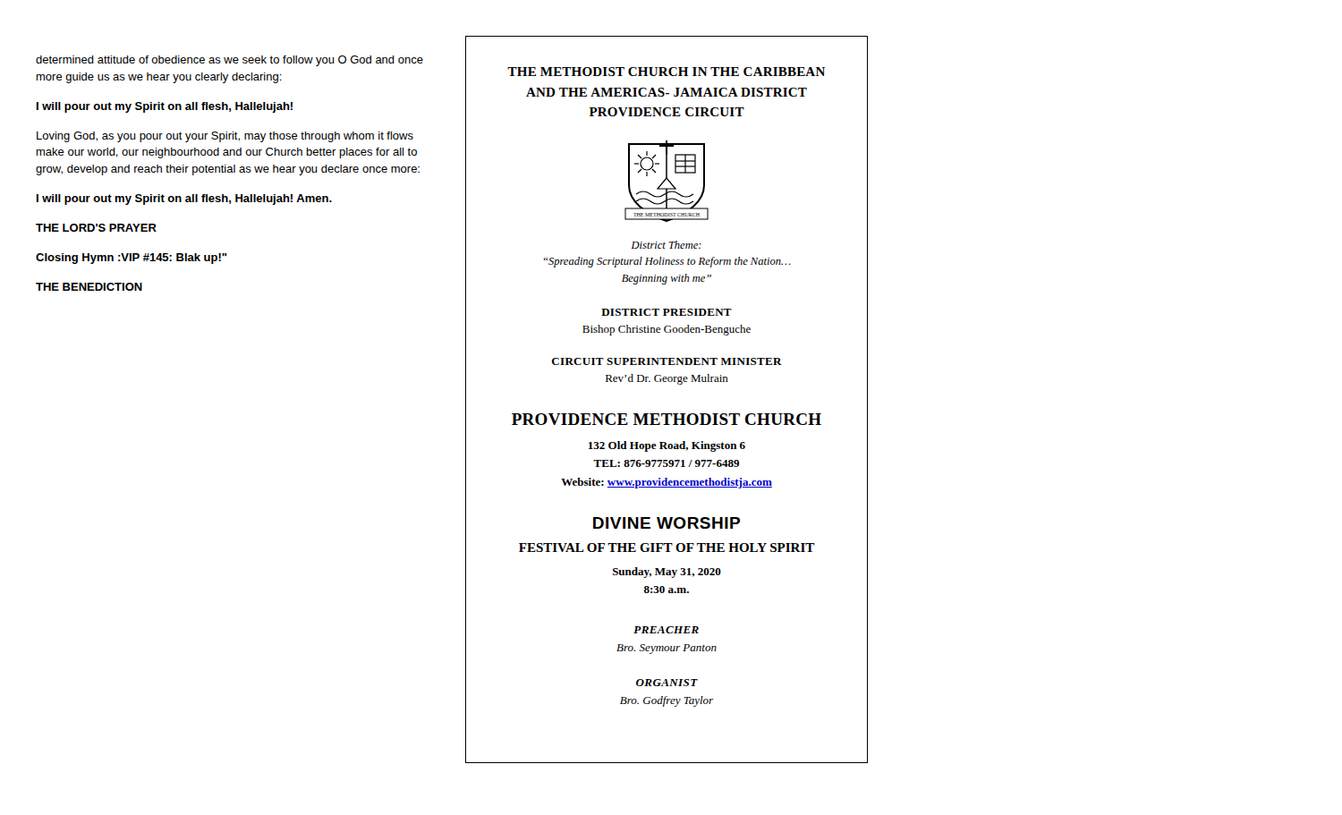determined attitude of obedience as we seek to follow you O God and once more guide us as we hear you clearly declaring:
I will pour out my Spirit on all flesh, Hallelujah!
Loving God, as you pour out your Spirit, may those through whom it flows make our world, our neighbourhood and our Church better places for all to grow, develop and reach their potential as we hear you declare once more:
I will pour out my Spirit on all flesh, Hallelujah! Amen.
THE LORD'S PRAYER
Closing Hymn :VIP #145: Blak up!"
THE BENEDICTION
THE METHODIST CHURCH IN THE CARIBBEAN
AND THE AMERICAS- JAMAICA DISTRICT
PROVIDENCE CIRCUIT
THE METHODIST CHURCH
District Theme:
“Spreading Scriptural Holiness to Reform the Nation…
Beginning with me”
DISTRICT PRESIDENT Bishop Christine Gooden-Benguche
CIRCUIT SUPERINTENDENT MINISTER Rev’d Dr. George Mulrain
PROVIDENCE METHODIST CHURCH
132 Old Hope Road, Kingston 6
TEL: 876-9775971 / 977-6489
Website: www.providencemethodistja.com
DIVINE WORSHIP
FESTIVAL OF THE GIFT OF THE HOLY SPIRIT
Sunday, May 31, 2020
8:30 a.m.
PREACHER Bro. Seymour Panton
ORGANIST Bro. Godfrey Taylor